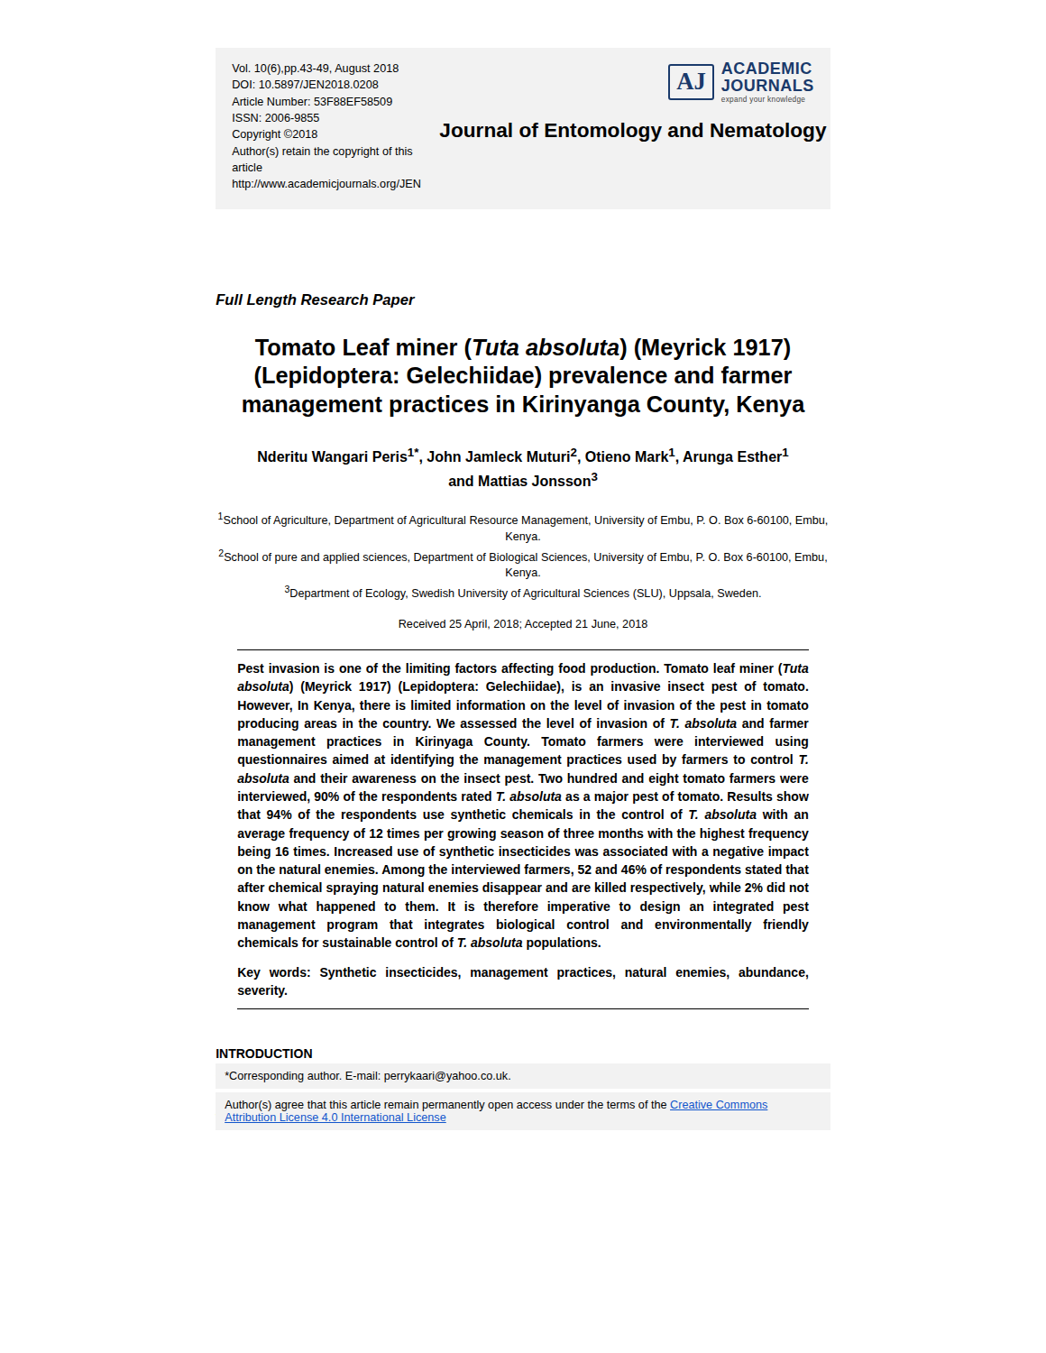Vol. 10(6),pp.43-49, August 2018
DOI: 10.5897/JEN2018.0208
Article Number: 53F88EF58509
ISSN: 2006-9855
Copyright ©2018
Author(s) retain the copyright of this article
http://www.academicjournals.org/JEN
AJ
ACADEMIC JOURNALS expand your knowledge
Journal of Entomology and Nematology
Full Length Research Paper
Tomato Leaf miner (Tuta absoluta) (Meyrick 1917) (Lepidoptera: Gelechiidae) prevalence and farmer management practices in Kirinyanga County, Kenya
Nderitu Wangari Peris1*, John Jamleck Muturi2, Otieno Mark1, Arunga Esther1
and Mattias Jonsson3
1School of Agriculture, Department of Agricultural Resource Management, University of Embu, P. O. Box 6-60100, Embu, Kenya.
2School of pure and applied sciences, Department of Biological Sciences, University of Embu, P. O. Box 6-60100, Embu, Kenya.
3Department of Ecology, Swedish University of Agricultural Sciences (SLU), Uppsala, Sweden.
Received 25 April, 2018; Accepted 21 June, 2018
Pest invasion is one of the limiting factors affecting food production. Tomato leaf miner (Tuta absoluta) (Meyrick 1917) (Lepidoptera: Gelechiidae), is an invasive insect pest of tomato. However, In Kenya, there is limited information on the level of invasion of the pest in tomato producing areas in the country. We assessed the level of invasion of T. absoluta and farmer management practices in Kirinyaga County. Tomato farmers were interviewed using questionnaires aimed at identifying the management practices used by farmers to control T. absoluta and their awareness on the insect pest. Two hundred and eight tomato farmers were interviewed, 90% of the respondents rated T. absoluta as a major pest of tomato. Results show that 94% of the respondents use synthetic chemicals in the control of T. absoluta with an average frequency of 12 times per growing season of three months with the highest frequency being 16 times. Increased use of synthetic insecticides was associated with a negative impact on the natural enemies. Among the interviewed farmers, 52 and 46% of respondents stated that after chemical spraying natural enemies disappear and are killed respectively, while 2% did not know what happened to them. It is therefore imperative to design an integrated pest management program that integrates biological control and environmentally friendly chemicals for sustainable control of T. absoluta populations.
Key words: Synthetic insecticides, management practices, natural enemies, abundance, severity.
INTRODUCTION
The tomato leaf miner, Tuta absoluta (Meyrick) (Lepidoptera: Gelechiidae), is an invasive pest that was first described in Peru in 1917. It was reported in Eastern Spain in late 2006 (Urbaneja et al., 2007) and has
*Corresponding author. E-mail: perrykaari@yahoo.co.uk.
Author(s) agree that this article remain permanently open access under the terms of the Creative Commons Attribution License 4.0 International License